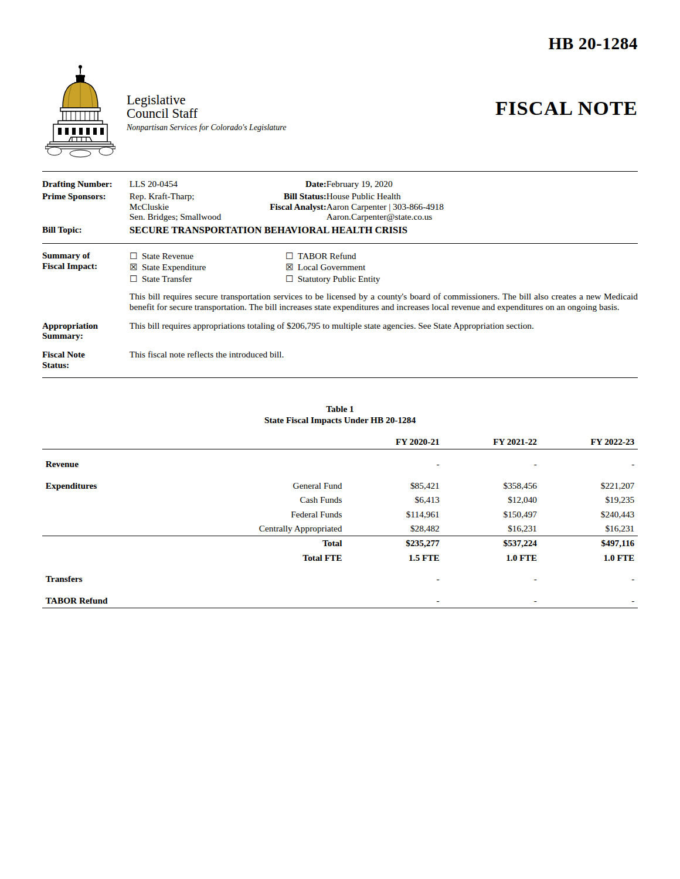HB 20-1284
Legislative
Council Staff
Nonpartisan Services for Colorado's Legislature
FISCAL NOTE
| Drafting Number: | LLS 20-0454 | Date: | February 19, 2020 |
| Prime Sponsors: | Rep. Kraft-Tharp; McCluskie Sen. Bridges; Smallwood | Bill Status: Fiscal Analyst: | House Public Health Aaron Carpenter / 303-866-4918 Aaron.Carpenter@state.co.us |
| Bill Topic: | SECURE TRANSPORTATION BEHAVIORAL HEALTH CRISIS |
| Summary of Fiscal Impact: | / ☐ / State Revenue / ☐ / TABOR Refund / / ☒ / State Expenditure / ☒ / Local Government / / ☐ / State Transfer / ☐ / Statutory Public Entity / This bill requires secure transportation services to be licensed by a county's board of commissioners. The bill also creates a new Medicaid benefit for secure transportation. The bill increases state expenditures and increases local revenue and expenditures on an ongoing basis. |
| Appropriation Summary: | This bill requires appropriations totaling of $206,795 to multiple state agencies. See State Appropriation section. |
| Fiscal Note Status: | This fiscal note reflects the introduced bill. |
Table 1
State Fiscal Impacts Under HB 20-1284
| | | FY 2020-21 | FY 2021-22 | FY 2022-23 |
| --- | --- | --- | --- | --- |
| Revenue | | - | - | - |
| Expenditures | General Fund | $85,421 | $358,456 | $221,207 |
| | Cash Funds | $6,413 | $12,040 | $19,235 |
| | Federal Funds | $114,961 | $150,497 | $240,443 |
| | Centrally Appropriated | $28,482 | $16,231 | $16,231 |
| | Total | $235,277 | $537,224 | $497,116 |
| | Total FTE | 1.5 FTE | 1.0 FTE | 1.0 FTE |
| Transfers | | - | - | - |
| TABOR Refund | | - | - | - |